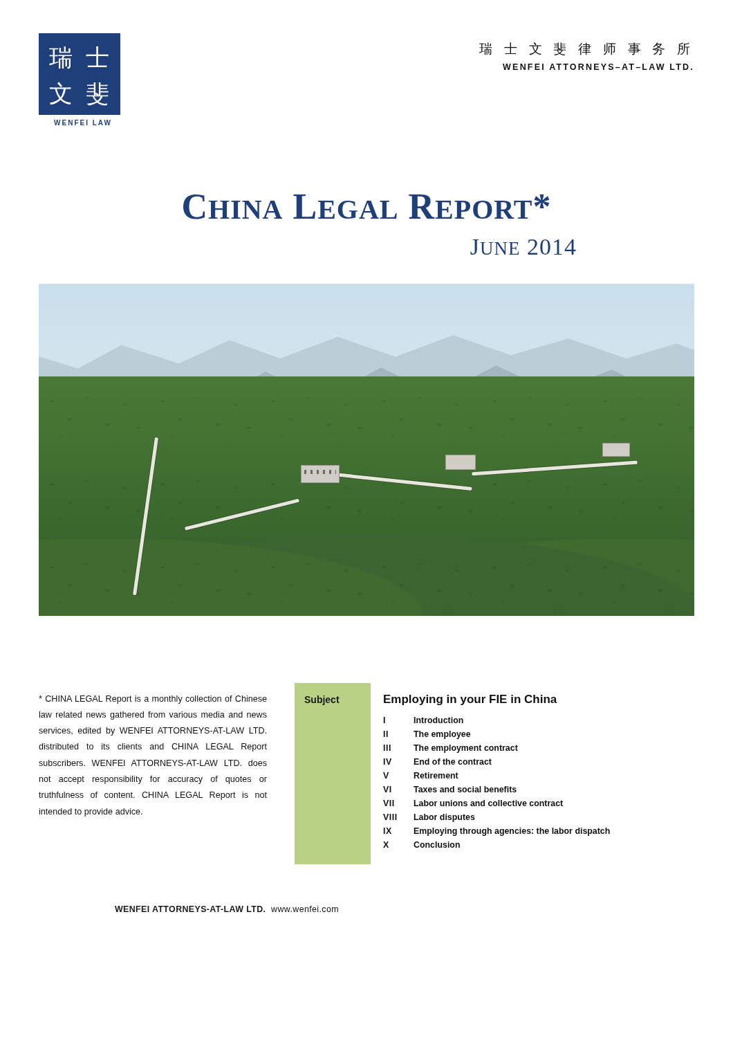瑞士 文斐
WENFEI LAW
瑞 士 文 斐 律 师 事 务 所
WENFEI ATTORNEYS–AT–LAW LTD.
CHINA LEGAL REPORT*
JUNE 2014
* CHINA LEGAL Report is a monthly collection of Chinese law related news gathered from various media and news services, edited by WENFEI ATTORNEYS-AT-LAW LTD. distributed to its clients and CHINA LEGAL Report subscribers. WENFEI ATTORNEYS-AT-LAW LTD. does not accept responsibility for accuracy of quotes or truthfulness of content. CHINA LEGAL Report is not intended to provide advice.
Subject
Employing in your FIE in China
IIntroduction
II The employee
III The employment contract
IV End of the contract
VRetirement
VI Taxes and social benefits
VII Labor unions and collective contract
VIII Labor disputes
IX Employing through agencies: the labor dispatch
XConclusion
WENFEI ATTORNEYS-AT-LAW LTD. www.wenfei.com